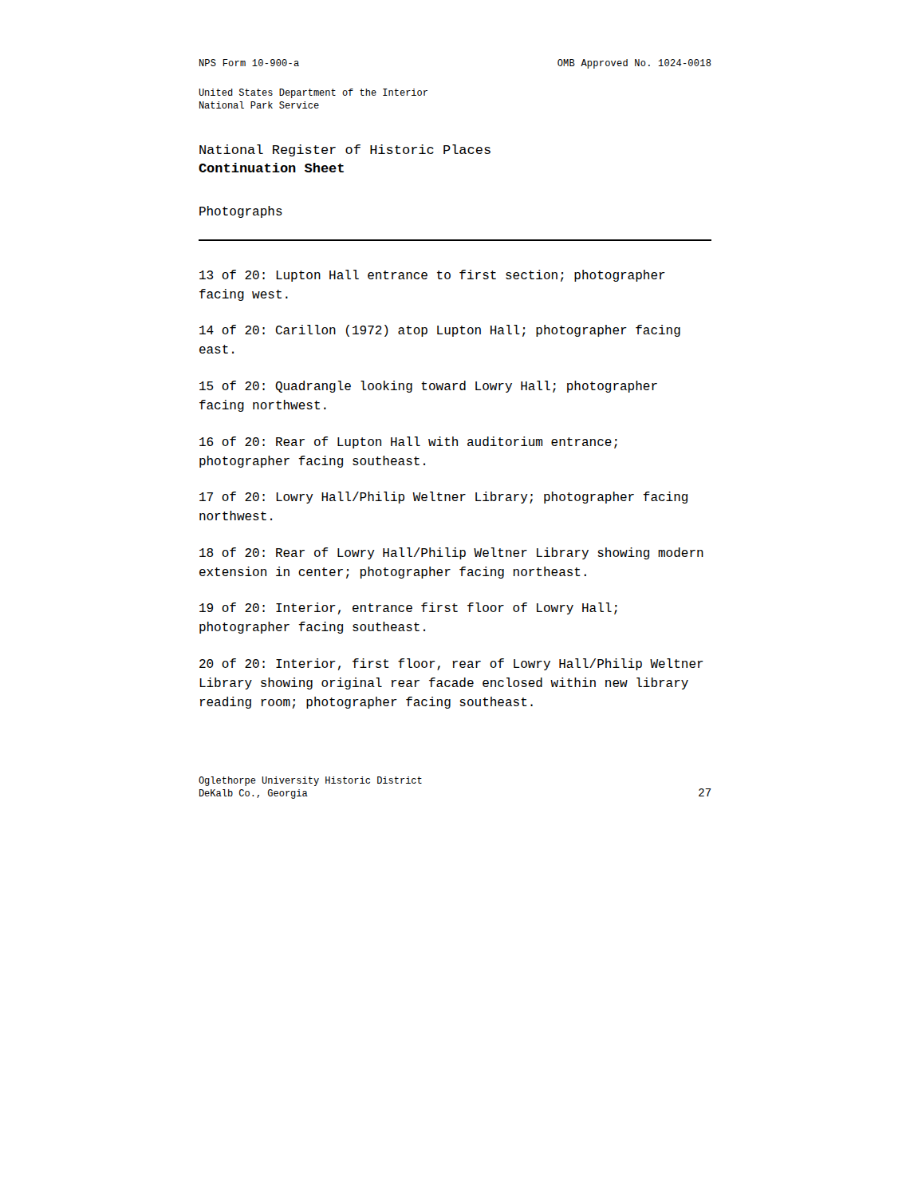NPS Form 10-900-a OMB Approved No. 1024-0018
United States Department of the Interior
National Park Service
National Register of Historic Places
Continuation Sheet
Photographs
13 of 20: Lupton Hall entrance to first section; photographer facing west.
14 of 20: Carillon (1972) atop Lupton Hall; photographer facing east.
15 of 20: Quadrangle looking toward Lowry Hall; photographer facing northwest.
16 of 20: Rear of Lupton Hall with auditorium entrance; photographer facing southeast.
17 of 20: Lowry Hall/Philip Weltner Library; photographer facing northwest.
18 of 20: Rear of Lowry Hall/Philip Weltner Library showing modern extension in center; photographer facing northeast.
19 of 20: Interior, entrance first floor of Lowry Hall; photographer facing southeast.
20 of 20: Interior, first floor, rear of Lowry Hall/Philip Weltner Library showing original rear facade enclosed within new library reading room; photographer facing southeast.
Oglethorpe University Historic District DeKalb Co., Georgia
27